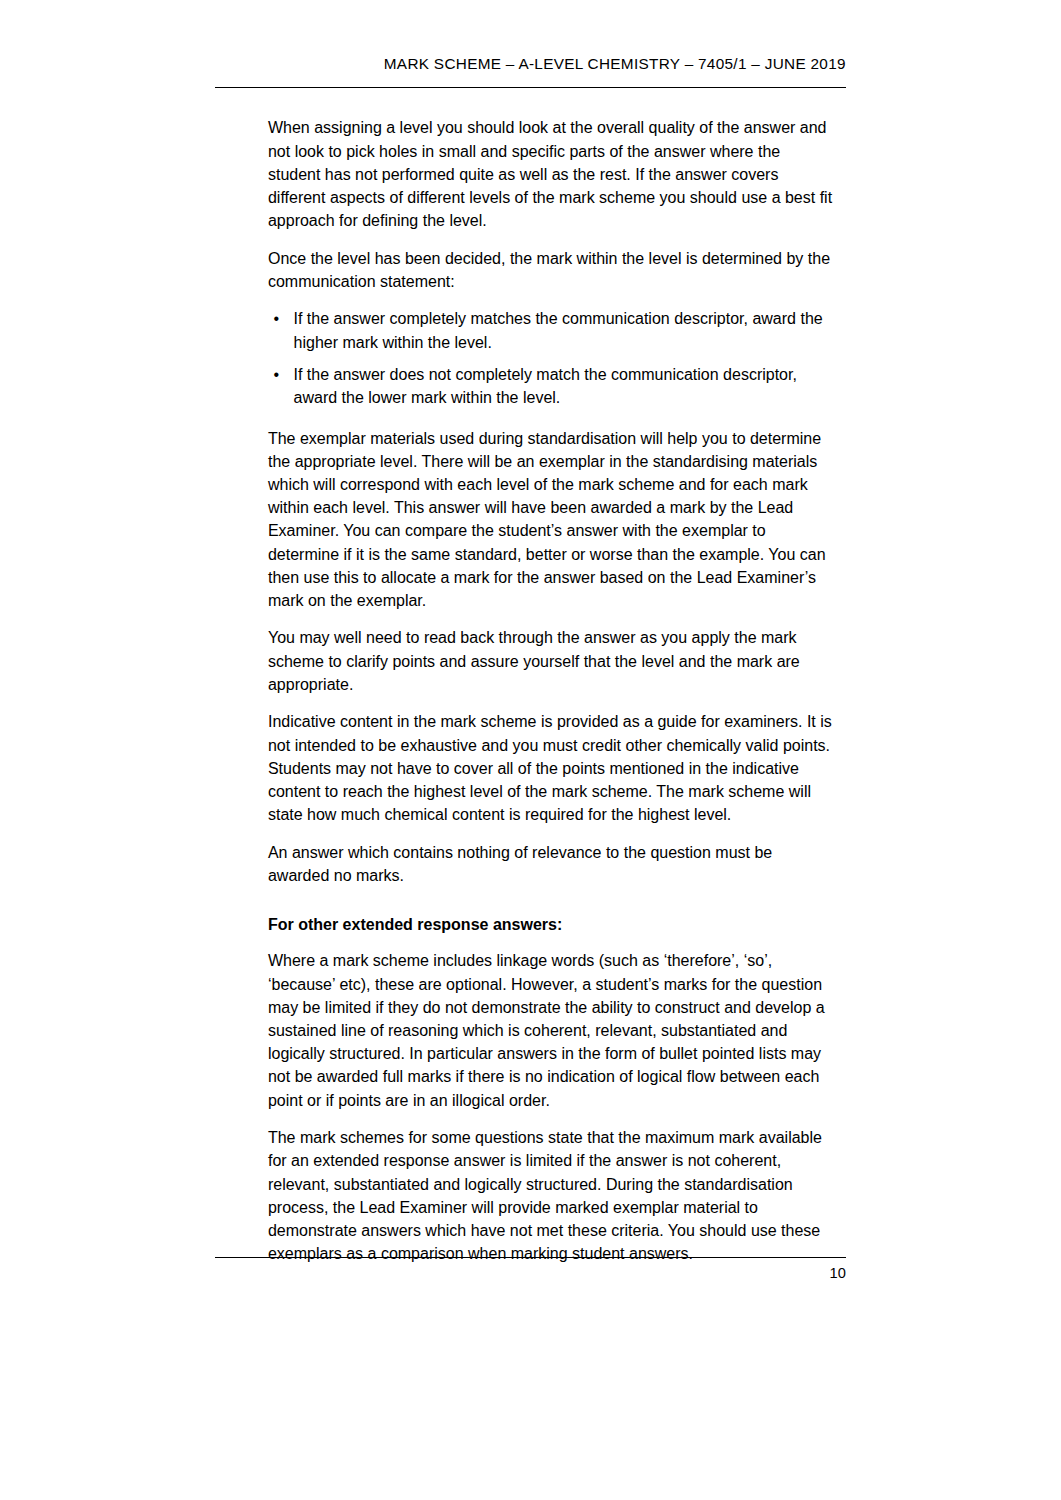MARK SCHEME – A-LEVEL CHEMISTRY – 7405/1 – JUNE 2019
When assigning a level you should look at the overall quality of the answer and not look to pick holes in small and specific parts of the answer where the student has not performed quite as well as the rest. If the answer covers different aspects of different levels of the mark scheme you should use a best fit approach for defining the level.
Once the level has been decided, the mark within the level is determined by the communication statement:
If the answer completely matches the communication descriptor, award the higher mark within the level.
If the answer does not completely match the communication descriptor, award the lower mark within the level.
The exemplar materials used during standardisation will help you to determine the appropriate level. There will be an exemplar in the standardising materials which will correspond with each level of the mark scheme and for each mark within each level. This answer will have been awarded a mark by the Lead Examiner. You can compare the student’s answer with the exemplar to determine if it is the same standard, better or worse than the example. You can then use this to allocate a mark for the answer based on the Lead Examiner’s mark on the exemplar.
You may well need to read back through the answer as you apply the mark scheme to clarify points and assure yourself that the level and the mark are appropriate.
Indicative content in the mark scheme is provided as a guide for examiners. It is not intended to be exhaustive and you must credit other chemically valid points. Students may not have to cover all of the points mentioned in the indicative content to reach the highest level of the mark scheme. The mark scheme will state how much chemical content is required for the highest level.
An answer which contains nothing of relevance to the question must be awarded no marks.
For other extended response answers:
Where a mark scheme includes linkage words (such as ‘therefore’, ‘so’, ‘because’ etc), these are optional. However, a student’s marks for the question may be limited if they do not demonstrate the ability to construct and develop a sustained line of reasoning which is coherent, relevant, substantiated and logically structured. In particular answers in the form of bullet pointed lists may not be awarded full marks if there is no indication of logical flow between each point or if points are in an illogical order.
The mark schemes for some questions state that the maximum mark available for an extended response answer is limited if the answer is not coherent, relevant, substantiated and logically structured. During the standardisation process, the Lead Examiner will provide marked exemplar material to demonstrate answers which have not met these criteria. You should use these exemplars as a comparison when marking student answers.
10